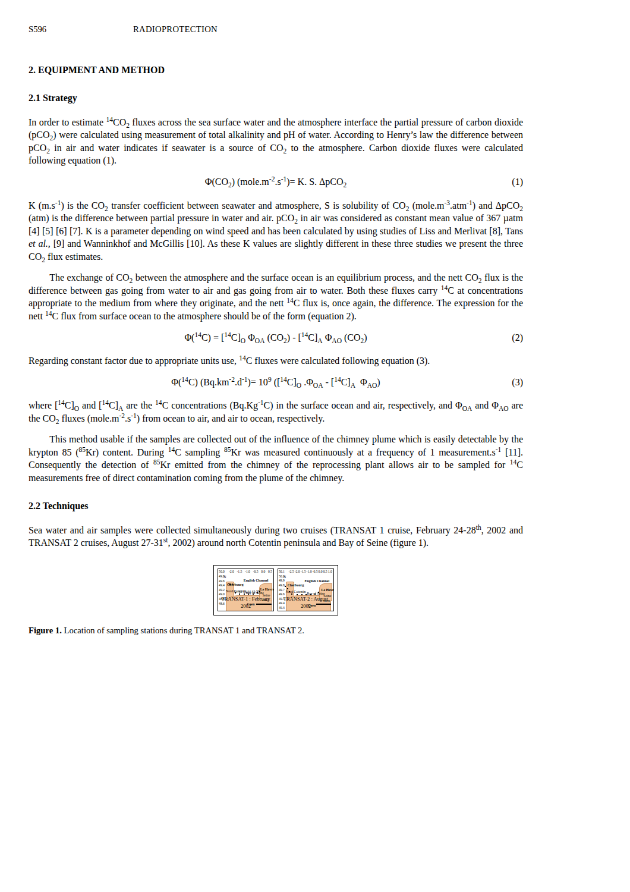S596
RADIOPROTECTION
2. EQUIPMENT AND METHOD
2.1 Strategy
In order to estimate 14CO2 fluxes across the sea surface water and the atmosphere interface the partial pressure of carbon dioxide (pCO2) were calculated using measurement of total alkalinity and pH of water. According to Henry’s law the difference between pCO2 in air and water indicates if seawater is a source of CO2 to the atmosphere. Carbon dioxide fluxes were calculated following equation (1).
Φ(CO2) (mole.m-2.s-1)= K. S. ΔpCO2
(1)
K (m.s-1) is the CO2 transfer coefficient between seawater and atmosphere, S is solubility of CO2 (mole.m-3.atm-1) and ΔpCO2 (atm) is the difference between partial pressure in water and air. pCO2 in air was considered as constant mean value of 367 µatm [4] [5] [6] [7]. K is a parameter depending on wind speed and has been calculated by using studies of Liss and Merlivat [8], Tans et al., [9] and Wanninkhof and McGillis [10]. As these K values are slightly different in these three studies we present the three CO2 flux estimates.
The exchange of CO2 between the atmosphere and the surface ocean is an equilibrium process, and the nett CO2 flux is the difference between gas going from water to air and gas going from air to water. Both these fluxes carry 14C at concentrations appropriate to the medium from where they originate, and the nett 14C flux is, once again, the difference. The expression for the nett 14C flux from surface ocean to the atmosphere should be of the form (equation 2).
Φ(14C) = [14C]O ΦOA (CO2) - [14C]A ΦAO (CO2)
(2)
Regarding constant factor due to appropriate units use, 14C fluxes were calculated following equation (3).
Φ(14C) (Bq.km-2.d-1)= 109 ([14C]O .ΦOA - [14C]A ΦAO)
(3)
where [14C]O and [14C]A are the 14C concentrations (Bq.Kg-1C) in the surface ocean and air, respectively, and ΦOA and ΦAO are the CO2 fluxes (mole.m-2.s-1) from ocean to air, and air to ocean, respectively.
This method usable if the samples are collected out of the influence of the chimney plume which is easily detectable by the krypton 85 (85Kr) content. During 14C sampling 85Kr was measured continuously at a frequency of 1 measurement.s-1 [11]. Consequently the detection of 85Kr emitted from the chimney of the reprocessing plant allows air to be sampled for 14C measurements free of direct contamination coming from the plume of the chimney.
2.2 Techniques
Sea water and air samples were collected simultaneously during two cruises (TRANSAT 1 cruise, February 24-28th, 2002 and TRANSAT 2 cruises, August 27-31st, 2002) around north Cotentin peninsula and Bay of Seine (figure 1).
-2.0-1.5-1.0-0.50.00.5
50.049.849.649.449.249.048.848.6
English Channel
Cherbourg
Nord Cotentin
Bay of Seine
Le Havre
Seine
river
Caen
N
S14
S1
S2
S3
S4
S5
S6
TRANSAT-1 : February 2002
-2.5-2.0-1.5-1.0-0.50.00.51.0
50.150.049.949.849.749.649.549.449.349.249.149.0
English Channel
Cherbourg
Nord Cotentin
Bay of Seine
Le Havre
Seine
river
Caen
N
TRANSAT-2 : August 2002
Figure 1. Location of sampling stations during TRANSAT 1 and TRANSAT 2.